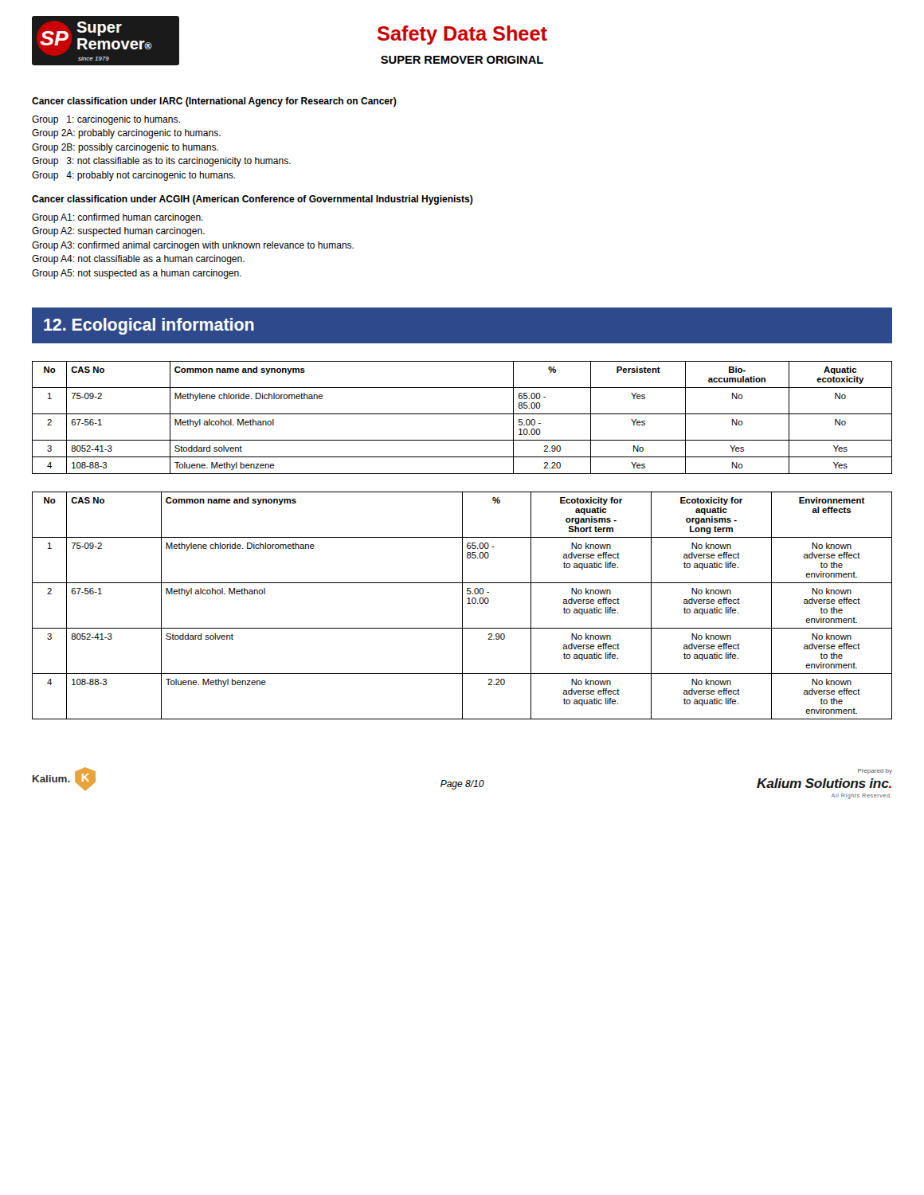SP
Super
Remover®
since 1979
Safety Data Sheet
SUPER REMOVER ORIGINAL
Cancer classification under IARC (International Agency for Research on Cancer)
Group 1: carcinogenic to humans.
Group 2A: probably carcinogenic to humans.
Group 2B: possibly carcinogenic to humans.
Group 3: not classifiable as to its carcinogenicity to humans.
Group 4: probably not carcinogenic to humans.
Cancer classification under ACGIH (American Conference of Governmental Industrial Hygienists)
Group A1: confirmed human carcinogen.
Group A2: suspected human carcinogen.
Group A3: confirmed animal carcinogen with unknown relevance to humans.
Group A4: not classifiable as a human carcinogen.
Group A5: not suspected as a human carcinogen.
12. Ecological information
| No | CAS No | Common name and synonyms | % | Persistent | Bio- accumulation | Aquatic ecotoxicity |
| --- | --- | --- | --- | --- | --- | --- |
| 1 | 75-09-2 | Methylene chloride. Dichloromethane | 65.00 - 85.00 | Yes | No | No |
| 2 | 67-56-1 | Methyl alcohol. Methanol | 5.00 - 10.00 | Yes | No | No |
| 3 | 8052-41-3 | Stoddard solvent | 2.90 | No | Yes | Yes |
| 4 | 108-88-3 | Toluene. Methyl benzene | 2.20 | Yes | No | Yes |
| No | CAS No | Common name and synonyms | % | Ecotoxicity for aquatic organisms - Short term | Ecotoxicity for aquatic organisms - Long term | Environnement al effects |
| --- | --- | --- | --- | --- | --- | --- |
| 1 | 75-09-2 | Methylene chloride. Dichloromethane | 65.00 - 85.00 | No known adverse effect to aquatic life. | No known adverse effect to aquatic life. | No known adverse effect to the environment. |
| 2 | 67-56-1 | Methyl alcohol. Methanol | 5.00 - 10.00 | No known adverse effect to aquatic life. | No known adverse effect to aquatic life. | No known adverse effect to the environment. |
| 3 | 8052-41-3 | Stoddard solvent | 2.90 | No known adverse effect to aquatic life. | No known adverse effect to aquatic life. | No known adverse effect to the environment. |
| 4 | 108-88-3 | Toluene. Methyl benzene | 2.20 | No known adverse effect to aquatic life. | No known adverse effect to aquatic life. | No known adverse effect to the environment. |
Kalium. K
Page 8/10
Prepared by
Kalium Solutions inc.
All Rights Reserved.